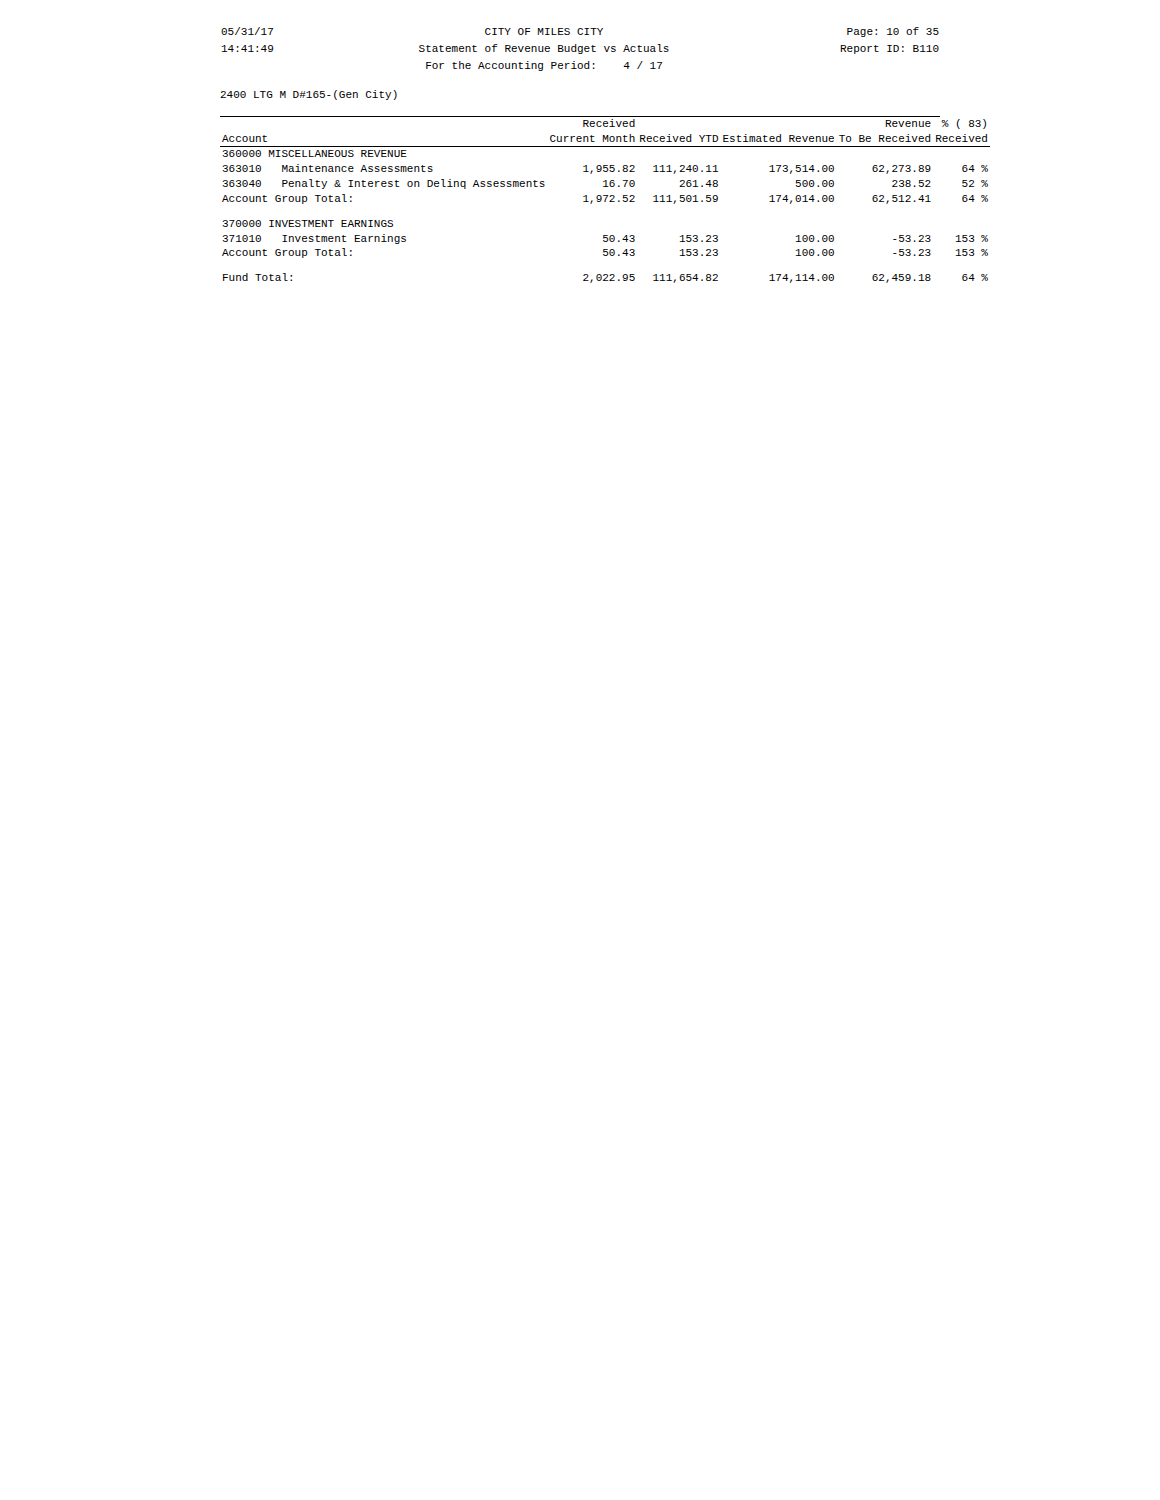| 05/31/17 | CITY OF MILES CITY | Page: 10 of 35 |
| 14:41:49 | Statement of Revenue Budget vs Actuals | Report ID: B110 |
| | For the Accounting Period: 4 / 17 | |
2400 LTG M D#165-(Gen City)
| | Received | | | Revenue | % ( 83) |
| --- | --- | --- | --- | --- | --- |
| Account | Current Month | Received YTD | Estimated Revenue | To Be Received | Received |
| 360000 MISCELLANEOUS REVENUE | | | | | |
| 363010 Maintenance Assessments | 1,955.82 | 111,240.11 | 173,514.00 | 62,273.89 | 64 % |
| 363040 Penalty & Interest on Delinq Assessments | 16.70 | 261.48 | 500.00 | 238.52 | 52 % |
| Account Group Total: | 1,972.52 | 111,501.59 | 174,014.00 | 62,512.41 | 64 % |
| 370000 INVESTMENT EARNINGS | | | | | |
| 371010 Investment Earnings | 50.43 | 153.23 | 100.00 | -53.23 | 153 % |
| Account Group Total: | 50.43 | 153.23 | 100.00 | -53.23 | 153 % |
| Fund Total: | 2,022.95 | 111,654.82 | 174,114.00 | 62,459.18 | 64 % |